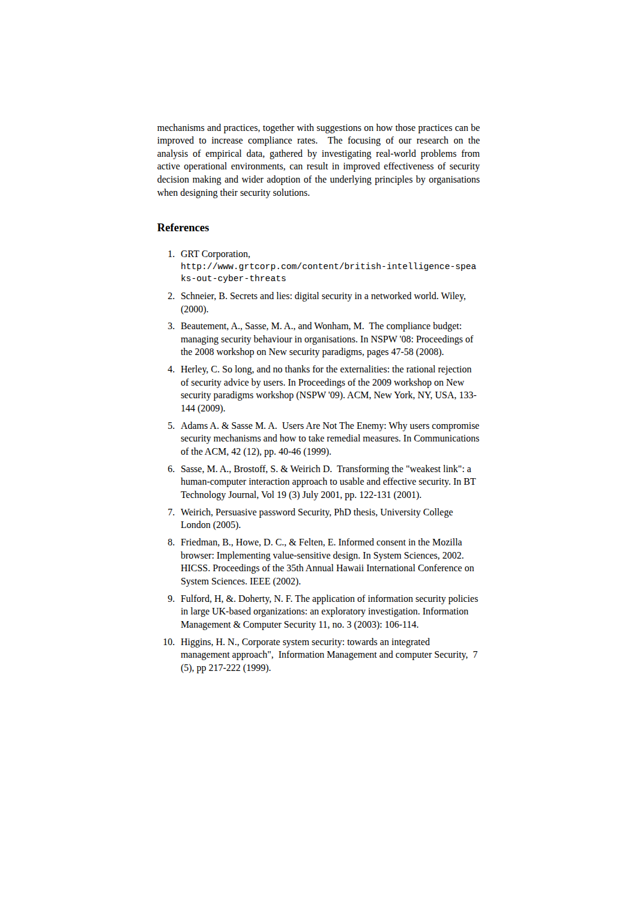mechanisms and practices, together with suggestions on how those practices can be improved to increase compliance rates. The focusing of our research on the analysis of empirical data, gathered by investigating real-world problems from active operational environments, can result in improved effectiveness of security decision making and wider adoption of the underlying principles by organisations when designing their security solutions.
References
GRT Corporation, http://www.grtcorp.com/content/british-intelligence-speaks-out-cyber-threats
Schneier, B. Secrets and lies: digital security in a networked world. Wiley, (2000).
Beautement, A., Sasse, M. A., and Wonham, M. The compliance budget: managing security behaviour in organisations. In NSPW '08: Proceedings of the 2008 workshop on New security paradigms, pages 47-58 (2008).
Herley, C. So long, and no thanks for the externalities: the rational rejection of security advice by users. In Proceedings of the 2009 workshop on New security paradigms workshop (NSPW '09). ACM, New York, NY, USA, 133-144 (2009).
Adams A. & Sasse M. A. Users Are Not The Enemy: Why users compromise security mechanisms and how to take remedial measures. In Communications of the ACM, 42 (12), pp. 40-46 (1999).
Sasse, M. A., Brostoff, S. & Weirich D. Transforming the "weakest link": a human-computer interaction approach to usable and effective security. In BT Technology Journal, Vol 19 (3) July 2001, pp. 122-131 (2001).
Weirich, Persuasive password Security, PhD thesis, University College London (2005).
Friedman, B., Howe, D. C., & Felten, E. Informed consent in the Mozilla browser: Implementing value-sensitive design. In System Sciences, 2002. HICSS. Proceedings of the 35th Annual Hawaii International Conference on System Sciences. IEEE (2002).
Fulford, H, &. Doherty, N. F. The application of information security policies in large UK-based organizations: an exploratory investigation. Information Management & Computer Security 11, no. 3 (2003): 106-114.
Higgins, H. N., Corporate system security: towards an integrated management approach", Information Management and computer Security, 7 (5), pp 217-222 (1999).